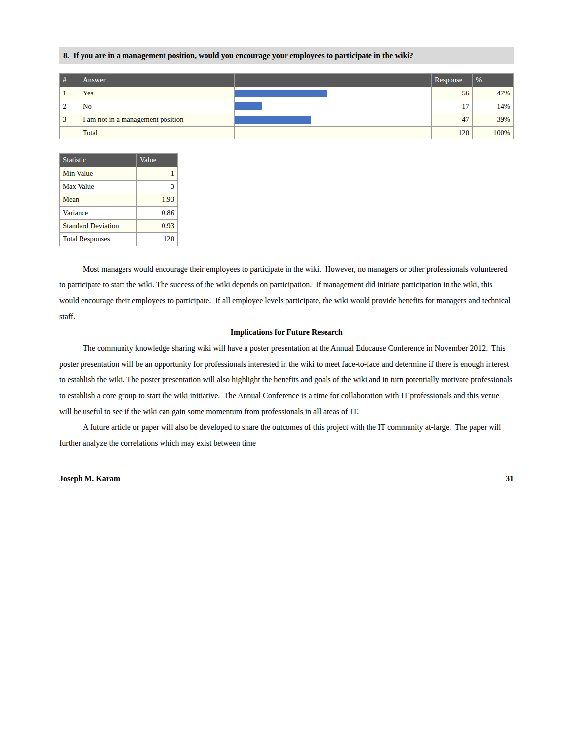8. If you are in a management position, would you encourage your employees to participate in the wiki?
| # | Answer | | Response | % |
| --- | --- | --- | --- | --- |
| 1 | Yes | | 56 | 47% |
| 2 | No | | 17 | 14% |
| 3 | I am not in a management position | | 47 | 39% |
| | Total | | 120 | 100% |
| Statistic | Value |
| --- | --- |
| Min Value | 1 |
| Max Value | 3 |
| Mean | 1.93 |
| Variance | 0.86 |
| Standard Deviation | 0.93 |
| Total Responses | 120 |
Most managers would encourage their employees to participate in the wiki. However, no managers or other professionals volunteered to participate to start the wiki. The success of the wiki depends on participation. If management did initiate participation in the wiki, this would encourage their employees to participate. If all employee levels participate, the wiki would provide benefits for managers and technical staff.
Implications for Future Research
The community knowledge sharing wiki will have a poster presentation at the Annual Educause Conference in November 2012. This poster presentation will be an opportunity for professionals interested in the wiki to meet face-to-face and determine if there is enough interest to establish the wiki. The poster presentation will also highlight the benefits and goals of the wiki and in turn potentially motivate professionals to establish a core group to start the wiki initiative. The Annual Conference is a time for collaboration with IT professionals and this venue will be useful to see if the wiki can gain some momentum from professionals in all areas of IT.
A future article or paper will also be developed to share the outcomes of this project with the IT community at-large. The paper will further analyze the correlations which may exist between time
Joseph M. Karam 31